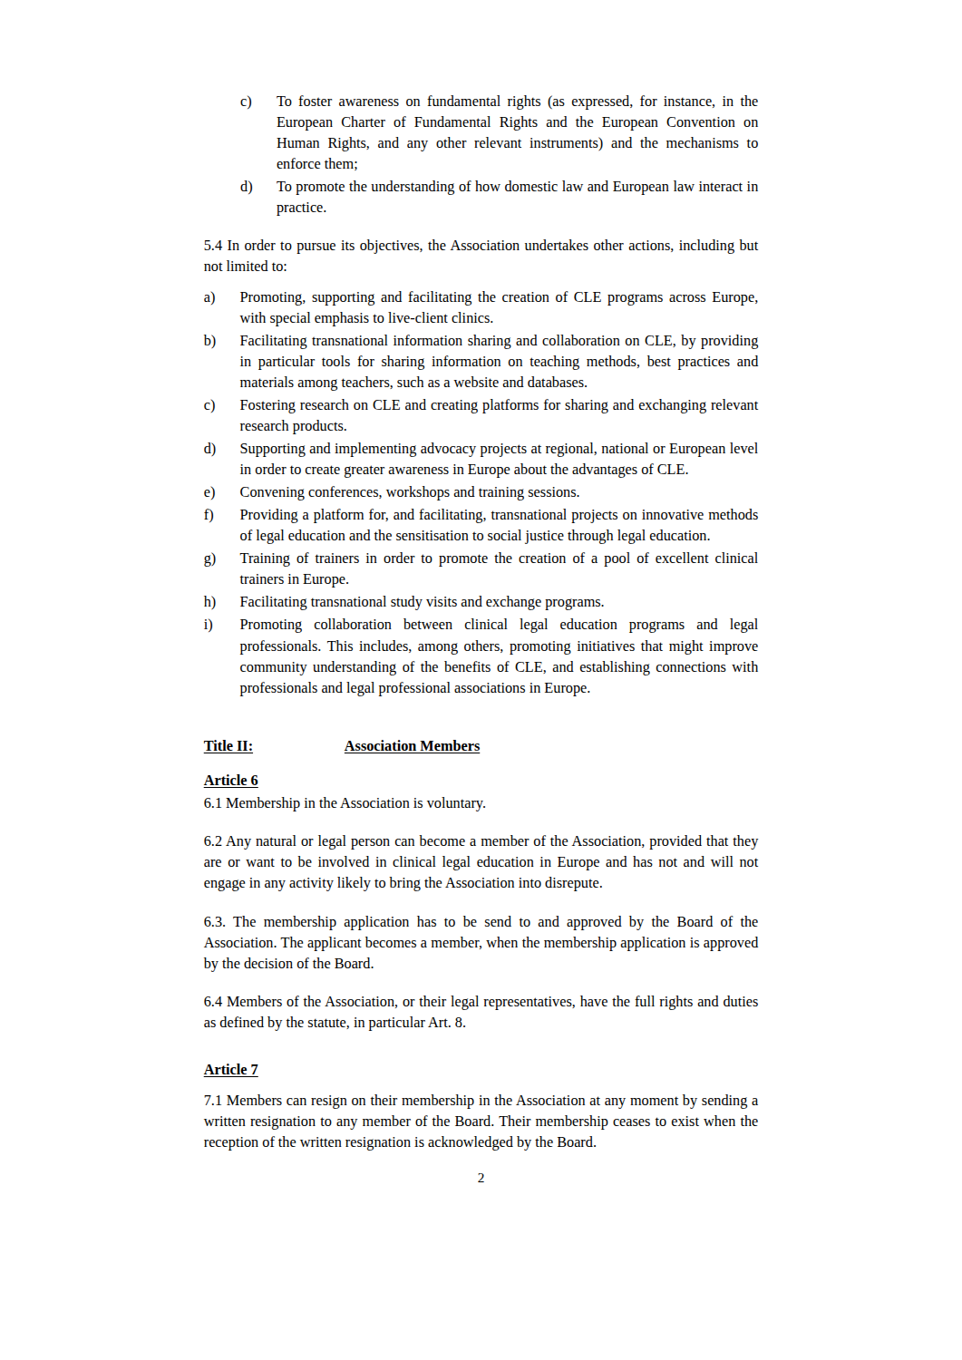c) To foster awareness on fundamental rights (as expressed, for instance, in the European Charter of Fundamental Rights and the European Convention on Human Rights, and any other relevant instruments) and the mechanisms to enforce them;
d) To promote the understanding of how domestic law and European law interact in practice.
5.4 In order to pursue its objectives, the Association undertakes other actions, including but not limited to:
a) Promoting, supporting and facilitating the creation of CLE programs across Europe, with special emphasis to live-client clinics.
b) Facilitating transnational information sharing and collaboration on CLE, by providing in particular tools for sharing information on teaching methods, best practices and materials among teachers, such as a website and databases.
c) Fostering research on CLE and creating platforms for sharing and exchanging relevant research products.
d) Supporting and implementing advocacy projects at regional, national or European level in order to create greater awareness in Europe about the advantages of CLE.
e) Convening conferences, workshops and training sessions.
f) Providing a platform for, and facilitating, transnational projects on innovative methods of legal education and the sensitisation to social justice through legal education.
g) Training of trainers in order to promote the creation of a pool of excellent clinical trainers in Europe.
h) Facilitating transnational study visits and exchange programs.
i) Promoting collaboration between clinical legal education programs and legal professionals. This includes, among others, promoting initiatives that might improve community understanding of the benefits of CLE, and establishing connections with professionals and legal professional associations in Europe.
Title II: Association Members
Article 6
6.1 Membership in the Association is voluntary.
6.2 Any natural or legal person can become a member of the Association, provided that they are or want to be involved in clinical legal education in Europe and has not and will not engage in any activity likely to bring the Association into disrepute.
6.3. The membership application has to be send to and approved by the Board of the Association. The applicant becomes a member, when the membership application is approved by the decision of the Board.
6.4 Members of the Association, or their legal representatives, have the full rights and duties as defined by the statute, in particular Art. 8.
Article 7
7.1 Members can resign on their membership in the Association at any moment by sending a written resignation to any member of the Board. Their membership ceases to exist when the reception of the written resignation is acknowledged by the Board.
2